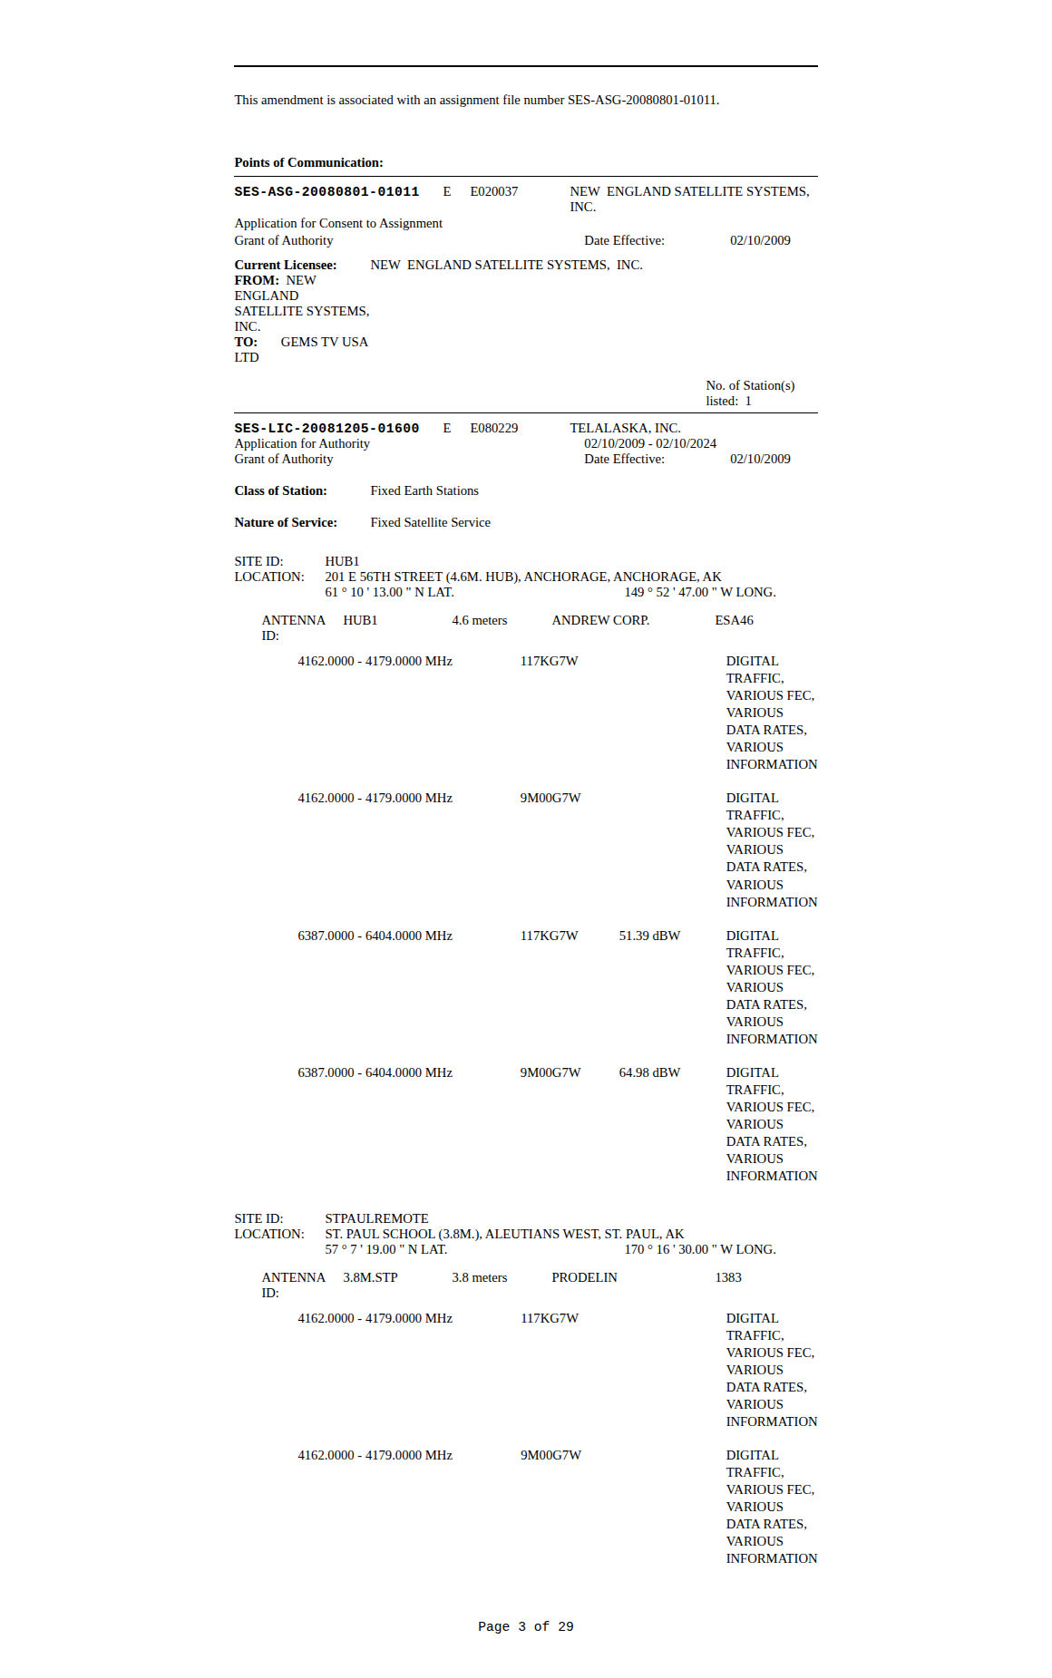This amendment is associated with an assignment file number SES-ASG-20080801-01011.
Points of Communication:
| SES-ASG-20080801-01011 | E | E020037 | NEW ENGLAND SATELLITE SYSTEMS, INC. |
Application for Consent to Assignment
| Grant of Authority | Date Effective: | 02/10/2009 |
| Current Licensee: | NEW ENGLAND SATELLITE SYSTEMS, INC. |
| FROM: NEW ENGLAND SATELLITE SYSTEMS, INC. | |
| TO: GEMS TV USA LTD | |
No. of Station(s) listed: 1
| SES-LIC-20081205-01600 | E | E080229 | TELALASKA, INC. |
| Application for Authority | 02/10/2009 - 02/10/2024 |
| Grant of Authority | Date Effective: | 02/10/2009 |
| Class of Station: | Fixed Earth Stations |
| Nature of Service: | Fixed Satellite Service |
SITE ID:
HUB1
LOCATION:
201 E 56TH STREET (4.6M. HUB), ANCHORAGE, ANCHORAGE, AK
61 ° 10 ' 13.00 " N LAT.
149 ° 52 ' 47.00 " W LONG.
ANTENNA ID:
HUB1
4.6 meters
ANDREW CORP.
ESA46
| 4162.0000 - 4179.0000 MHz | 117KG7W | | DIGITAL TRAFFIC, VARIOUS FEC, VARIOUS DATA RATES, VARIOUS INFORMATION |
| 4162.0000 - 4179.0000 MHz | 9M00G7W | | DIGITAL TRAFFIC, VARIOUS FEC, VARIOUS DATA RATES, VARIOUS INFORMATION |
| 6387.0000 - 6404.0000 MHz | 117KG7W | 51.39 dBW | DIGITAL TRAFFIC, VARIOUS FEC, VARIOUS DATA RATES, VARIOUS INFORMATION |
| 6387.0000 - 6404.0000 MHz | 9M00G7W | 64.98 dBW | DIGITAL TRAFFIC, VARIOUS FEC, VARIOUS DATA RATES, VARIOUS INFORMATION |
SITE ID:
STPAULREMOTE
LOCATION:
ST. PAUL SCHOOL (3.8M.), ALEUTIANS WEST, ST. PAUL, AK
57 ° 7 ' 19.00 " N LAT.
170 ° 16 ' 30.00 " W LONG.
ANTENNA ID:
3.8M.STP
3.8 meters
PRODELIN
1383
| 4162.0000 - 4179.0000 MHz | 117KG7W | | DIGITAL TRAFFIC, VARIOUS FEC, VARIOUS DATA RATES, VARIOUS INFORMATION |
| 4162.0000 - 4179.0000 MHz | 9M00G7W | | DIGITAL TRAFFIC, VARIOUS FEC, VARIOUS DATA RATES, VARIOUS INFORMATION |
Page 3 of 29